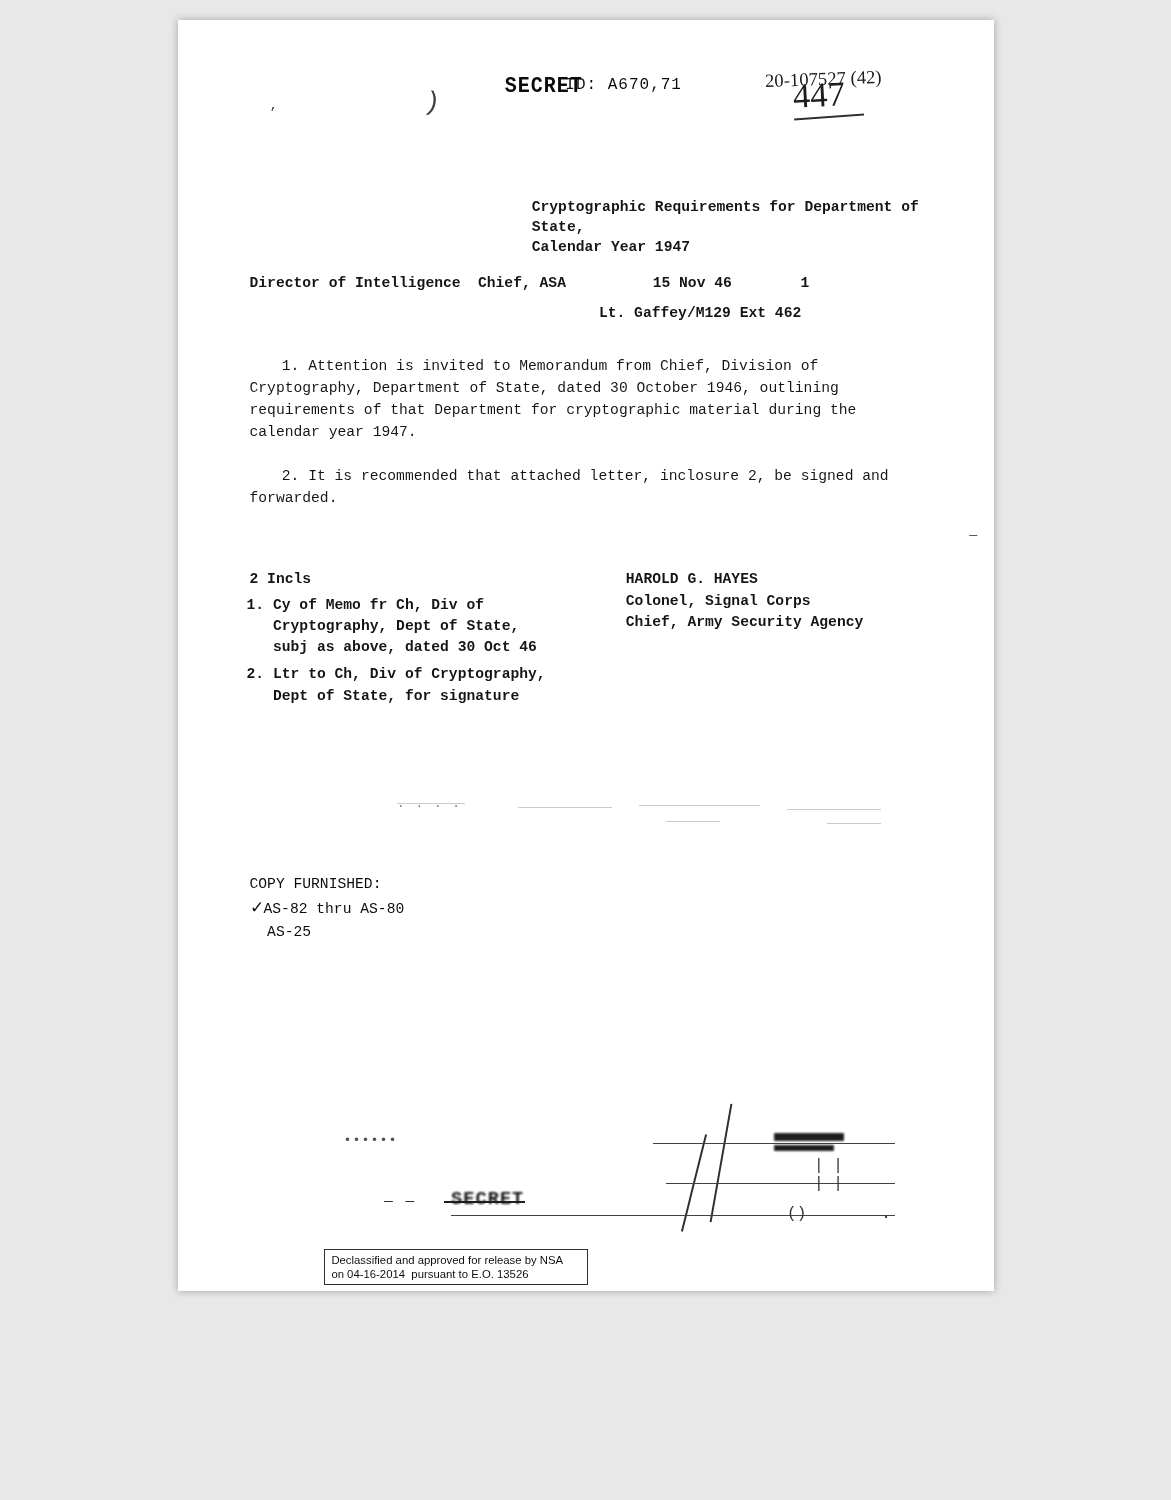, ) SECRET ID: A670,71 20-107527 (42)
447
Cryptographic Requirements for Department of State,
Calendar Year 1947
Director of Intelligence
Chief, ASA
15 Nov 46
1
Lt. Gaffey/M129 Ext 462
1. Attention is invited to Memorandum from Chief, Division of Cryptography, Department of State, dated 30 October 1946, outlining requirements of that Department for cryptographic material during the calendar year 1947.
2. It is recommended that attached letter, inclosure 2, be signed and forwarded.
2 Incls
Cy of Memo fr Ch, Div of
Cryptography, Dept of State,
subj as above, dated 30 Oct 46
Ltr to Ch, Div of Cryptography,
Dept of State, for signature
HAROLD G. HAYES
Colonel, Signal Corps
Chief, Army Security Agency
. . . .
COPY FURNISHED:
✓AS-82 thru AS-80
AS-25
•••••• — — SECRET | |
| | () .
—
Declassified and approved for release by NSA on 04-16-2014 pursuant to E.O. 13526